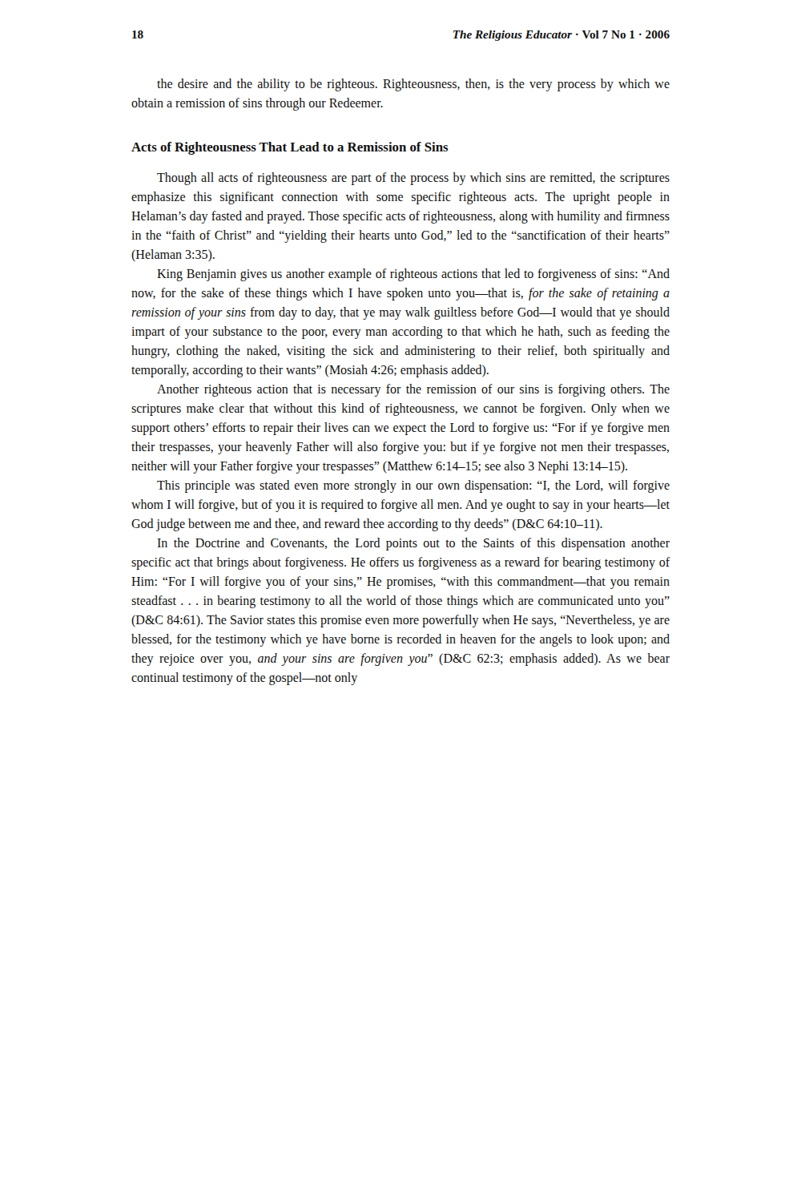18 The Religious Educator · Vol 7 No 1 · 2006
the desire and the ability to be righteous. Righteousness, then, is the very process by which we obtain a remission of sins through our Redeemer.
Acts of Righteousness That Lead to a Remission of Sins
Though all acts of righteousness are part of the process by which sins are remitted, the scriptures emphasize this significant connection with some specific righteous acts. The upright people in Helaman’s day fasted and prayed. Those specific acts of righteousness, along with humility and firmness in the “faith of Christ” and “yielding their hearts unto God,” led to the “sanctification of their hearts” (Helaman 3:35).
King Benjamin gives us another example of righteous actions that led to forgiveness of sins: “And now, for the sake of these things which I have spoken unto you—that is, for the sake of retaining a remission of your sins from day to day, that ye may walk guiltless before God—I would that ye should impart of your substance to the poor, every man according to that which he hath, such as feeding the hungry, clothing the naked, visiting the sick and administering to their relief, both spiritually and temporally, according to their wants” (Mosiah 4:26; emphasis added).
Another righteous action that is necessary for the remission of our sins is forgiving others. The scriptures make clear that without this kind of righteousness, we cannot be forgiven. Only when we support others’ efforts to repair their lives can we expect the Lord to forgive us: “For if ye forgive men their trespasses, your heavenly Father will also forgive you: but if ye forgive not men their trespasses, neither will your Father forgive your trespasses” (Matthew 6:14–15; see also 3 Nephi 13:14–15).
This principle was stated even more strongly in our own dispensation: “I, the Lord, will forgive whom I will forgive, but of you it is required to forgive all men. And ye ought to say in your hearts—let God judge between me and thee, and reward thee according to thy deeds” (D&C 64:10–11).
In the Doctrine and Covenants, the Lord points out to the Saints of this dispensation another specific act that brings about forgiveness. He offers us forgiveness as a reward for bearing testimony of Him: “For I will forgive you of your sins,” He promises, “with this commandment—that you remain steadfast . . . in bearing testimony to all the world of those things which are communicated unto you” (D&C 84:61). The Savior states this promise even more powerfully when He says, “Nevertheless, ye are blessed, for the testimony which ye have borne is recorded in heaven for the angels to look upon; and they rejoice over you, and your sins are forgiven you” (D&C 62:3; emphasis added). As we bear continual testimony of the gospel—not only